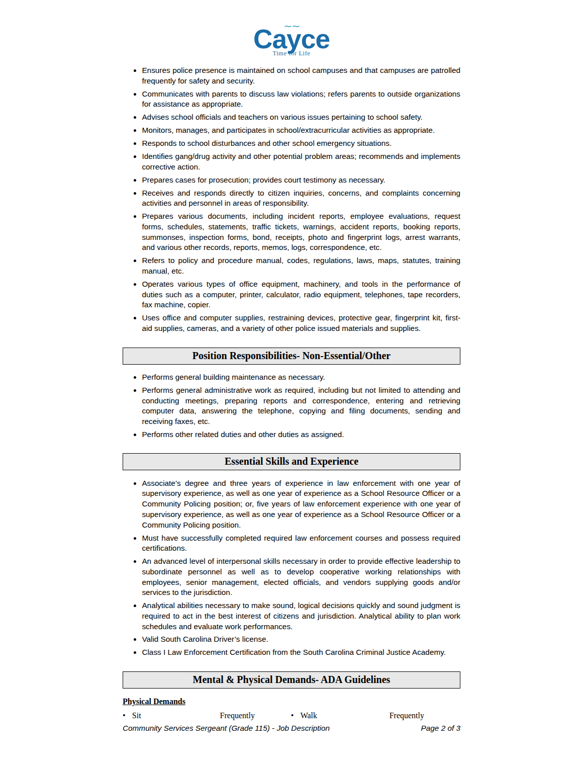∼∼ Cayce Time for Life
Ensures police presence is maintained on school campuses and that campuses are patrolled frequently for safety and security.
Communicates with parents to discuss law violations; refers parents to outside organizations for assistance as appropriate.
Advises school officials and teachers on various issues pertaining to school safety.
Monitors, manages, and participates in school/extracurricular activities as appropriate.
Responds to school disturbances and other school emergency situations.
Identifies gang/drug activity and other potential problem areas; recommends and implements corrective action.
Prepares cases for prosecution; provides court testimony as necessary.
Receives and responds directly to citizen inquiries, concerns, and complaints concerning activities and personnel in areas of responsibility.
Prepares various documents, including incident reports, employee evaluations, request forms, schedules, statements, traffic tickets, warnings, accident reports, booking reports, summonses, inspection forms, bond, receipts, photo and fingerprint logs, arrest warrants, and various other records, reports, memos, logs, correspondence, etc.
Refers to policy and procedure manual, codes, regulations, laws, maps, statutes, training manual, etc.
Operates various types of office equipment, machinery, and tools in the performance of duties such as a computer, printer, calculator, radio equipment, telephones, tape recorders, fax machine, copier.
Uses office and computer supplies, restraining devices, protective gear, fingerprint kit, first-aid supplies, cameras, and a variety of other police issued materials and supplies.
Position Responsibilities- Non-Essential/Other
Performs general building maintenance as necessary.
Performs general administrative work as required, including but not limited to attending and conducting meetings, preparing reports and correspondence, entering and retrieving computer data, answering the telephone, copying and filing documents, sending and receiving faxes, etc.
Performs other related duties and other duties as assigned.
Essential Skills and Experience
Associate’s degree and three years of experience in law enforcement with one year of supervisory experience, as well as one year of experience as a School Resource Officer or a Community Policing position; or, five years of law enforcement experience with one year of supervisory experience, as well as one year of experience as a School Resource Officer or a Community Policing position.
Must have successfully completed required law enforcement courses and possess required certifications.
An advanced level of interpersonal skills necessary in order to provide effective leadership to subordinate personnel as well as to develop cooperative working relationships with employees, senior management, elected officials, and vendors supplying goods and/or services to the jurisdiction.
Analytical abilities necessary to make sound, logical decisions quickly and sound judgment is required to act in the best interest of citizens and jurisdiction. Analytical ability to plan work schedules and evaluate work performances.
Valid South Carolina Driver’s license.
Class I Law Enforcement Certification from the South Carolina Criminal Justice Academy.
Mental & Physical Demands- ADA Guidelines
Physical Demands
| • | Sit | Frequently | • | Walk | Frequently |
Community Services Sergeant (Grade 115) - Job Description Page 2 of 3